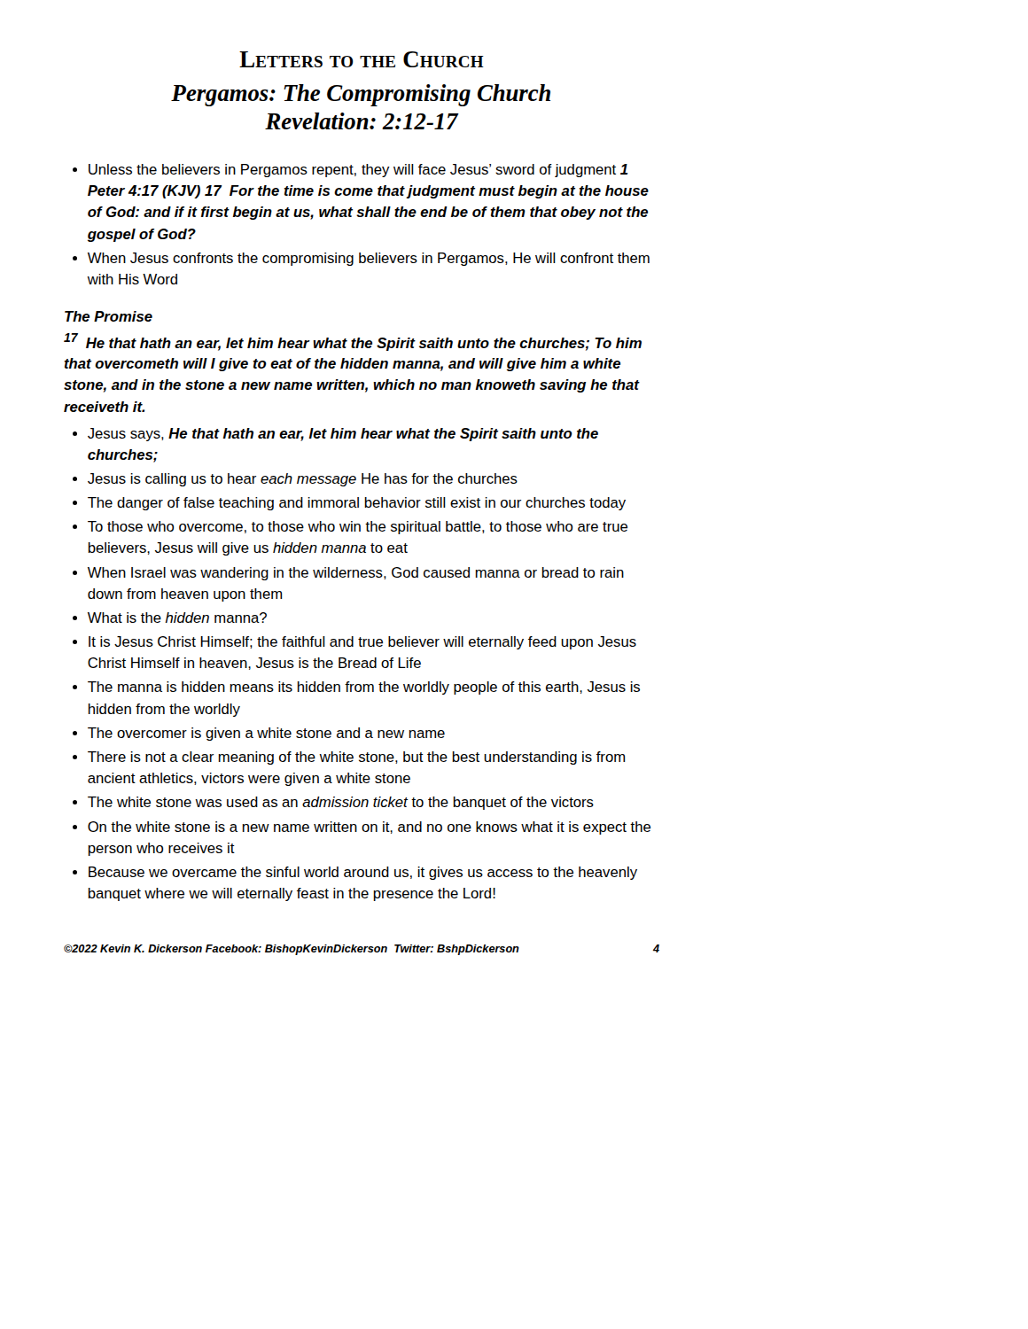Letters to the Church
Pergamos: The Compromising Church Revelation: 2:12-17
Unless the believers in Pergamos repent, they will face Jesus’ sword of judgment 1 Peter 4:17 (KJV) 17 For the time is come that judgment must begin at the house of God: and if it first begin at us, what shall the end be of them that obey not the gospel of God?
When Jesus confronts the compromising believers in Pergamos, He will confront them with His Word
The Promise
17 He that hath an ear, let him hear what the Spirit saith unto the churches; To him that overcometh will I give to eat of the hidden manna, and will give him a white stone, and in the stone a new name written, which no man knoweth saving he that receiveth it.
Jesus says, He that hath an ear, let him hear what the Spirit saith unto the churches;
Jesus is calling us to hear each message He has for the churches
The danger of false teaching and immoral behavior still exist in our churches today
To those who overcome, to those who win the spiritual battle, to those who are true believers, Jesus will give us hidden manna to eat
When Israel was wandering in the wilderness, God caused manna or bread to rain down from heaven upon them
What is the hidden manna?
It is Jesus Christ Himself; the faithful and true believer will eternally feed upon Jesus Christ Himself in heaven, Jesus is the Bread of Life
The manna is hidden means its hidden from the worldly people of this earth, Jesus is hidden from the worldly
The overcomer is given a white stone and a new name
There is not a clear meaning of the white stone, but the best understanding is from ancient athletics, victors were given a white stone
The white stone was used as an admission ticket to the banquet of the victors
On the white stone is a new name written on it, and no one knows what it is expect the person who receives it
Because we overcame the sinful world around us, it gives us access to the heavenly banquet where we will eternally feast in the presence the Lord!
©2022 Kevin K. Dickerson Facebook: BishopKevinDickerson Twitter: BshpDickerson 4